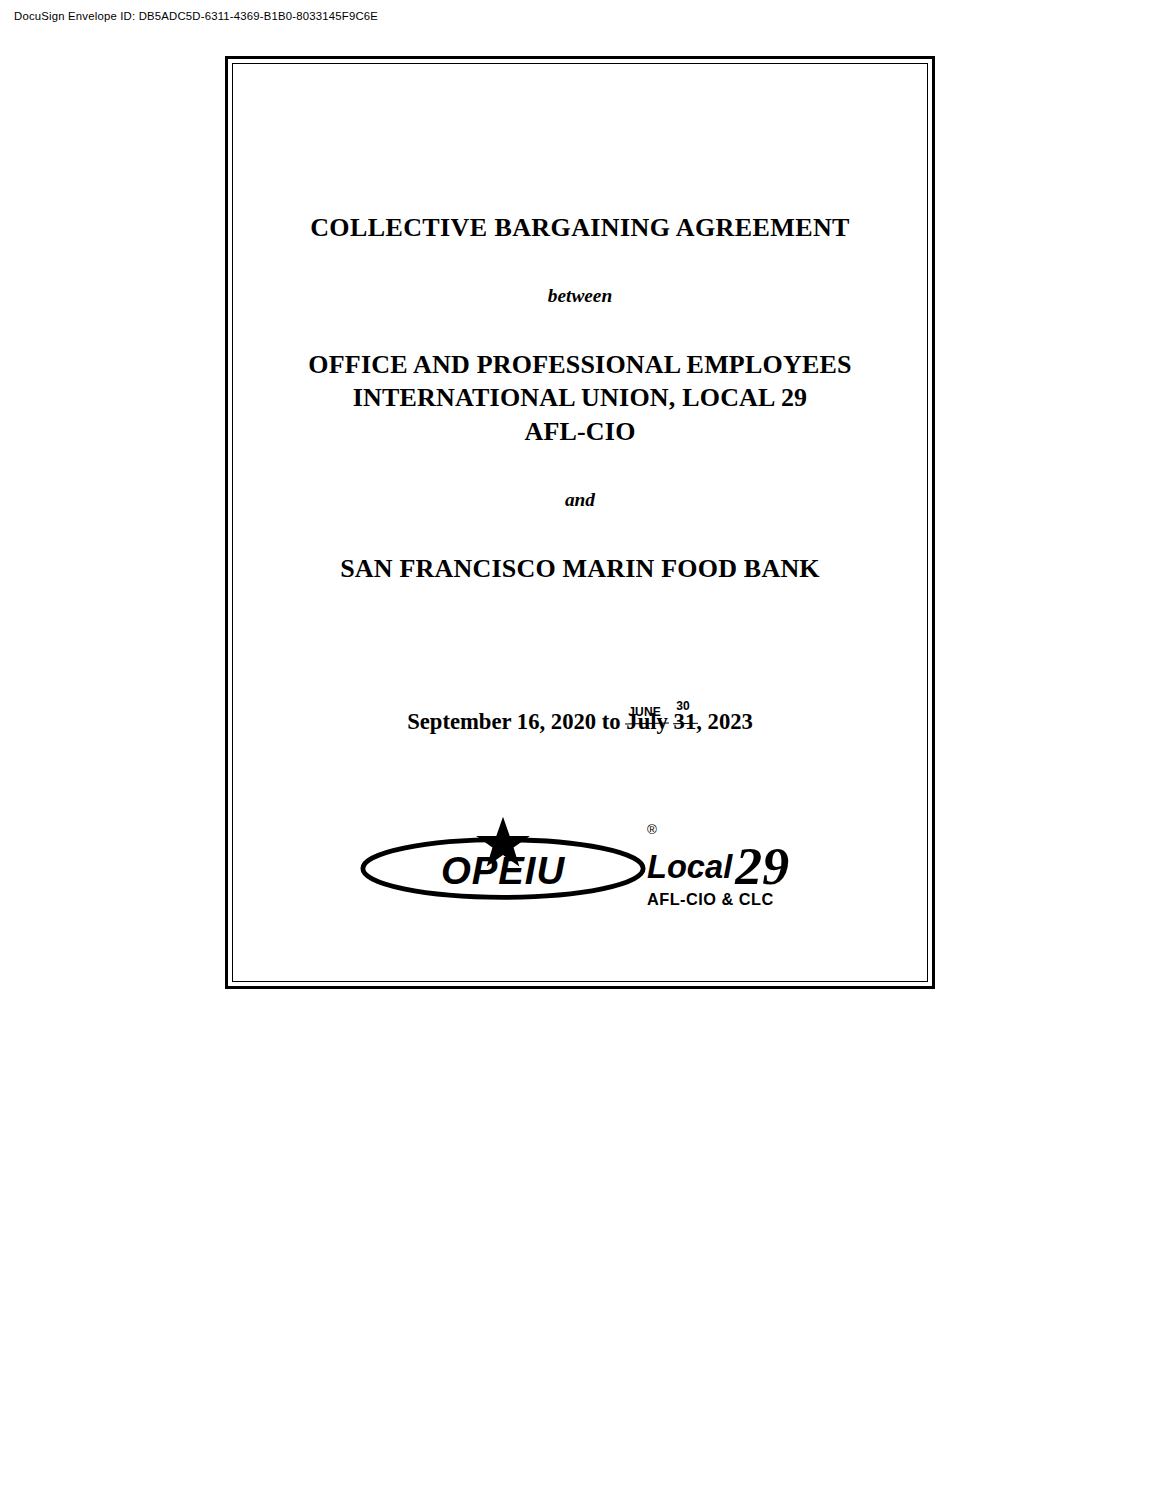DocuSign Envelope ID: DB5ADC5D-6311-4369-B1B0-8033145F9C6E
COLLECTIVE BARGAINING AGREEMENT
between
OFFICE AND PROFESSIONAL EMPLOYEES
INTERNATIONAL UNION, LOCAL 29
AFL-CIO
and
SAN FRANCISCO MARIN FOOD BANK
September 16, 2020 to JUNE 30 July 31, 2023
OPEIU Local 29 ® AFL-CIO & CLC